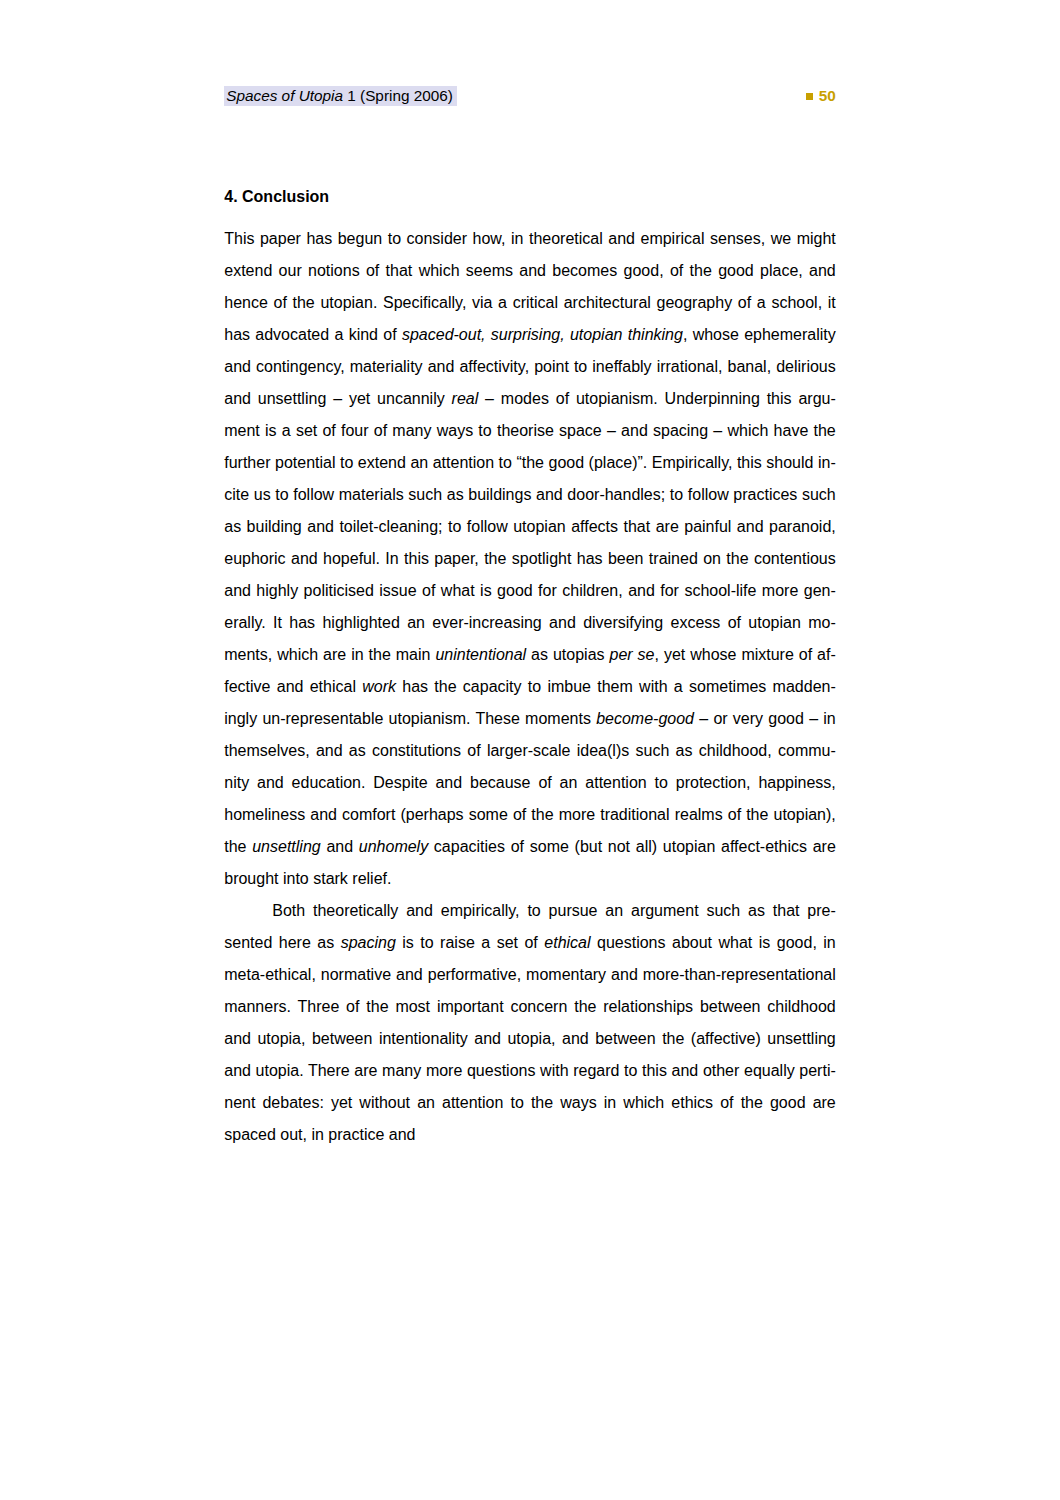Spaces of Utopia 1 (Spring 2006) 50
4. Conclusion
This paper has begun to consider how, in theoretical and empirical senses, we might extend our notions of that which seems and becomes good, of the good place, and hence of the utopian. Specifically, via a critical architectural geography of a school, it has advocated a kind of spaced-out, surprising, utopian thinking, whose ephemerality and contingency, materiality and affectivity, point to ineffably irrational, banal, delirious and unsettling – yet uncannily real – modes of utopianism. Underpinning this argument is a set of four of many ways to theorise space – and spacing – which have the further potential to extend an attention to “the good (place)”. Empirically, this should incite us to follow materials such as buildings and door-handles; to follow practices such as building and toilet-cleaning; to follow utopian affects that are painful and paranoid, euphoric and hopeful. In this paper, the spotlight has been trained on the contentious and highly politicised issue of what is good for children, and for school-life more generally. It has highlighted an ever-increasing and diversifying excess of utopian moments, which are in the main unintentional as utopias per se, yet whose mixture of affective and ethical work has the capacity to imbue them with a sometimes maddeningly un-representable utopianism. These moments become-good – or very good – in themselves, and as constitutions of larger-scale idea(l)s such as childhood, community and education. Despite and because of an attention to protection, happiness, homeliness and comfort (perhaps some of the more traditional realms of the utopian), the unsettling and unhomely capacities of some (but not all) utopian affect-ethics are brought into stark relief.
Both theoretically and empirically, to pursue an argument such as that presented here as spacing is to raise a set of ethical questions about what is good, in meta-ethical, normative and performative, momentary and more-than-representational manners. Three of the most important concern the relationships between childhood and utopia, between intentionality and utopia, and between the (affective) unsettling and utopia. There are many more questions with regard to this and other equally pertinent debates: yet without an attention to the ways in which ethics of the good are spaced out, in practice and